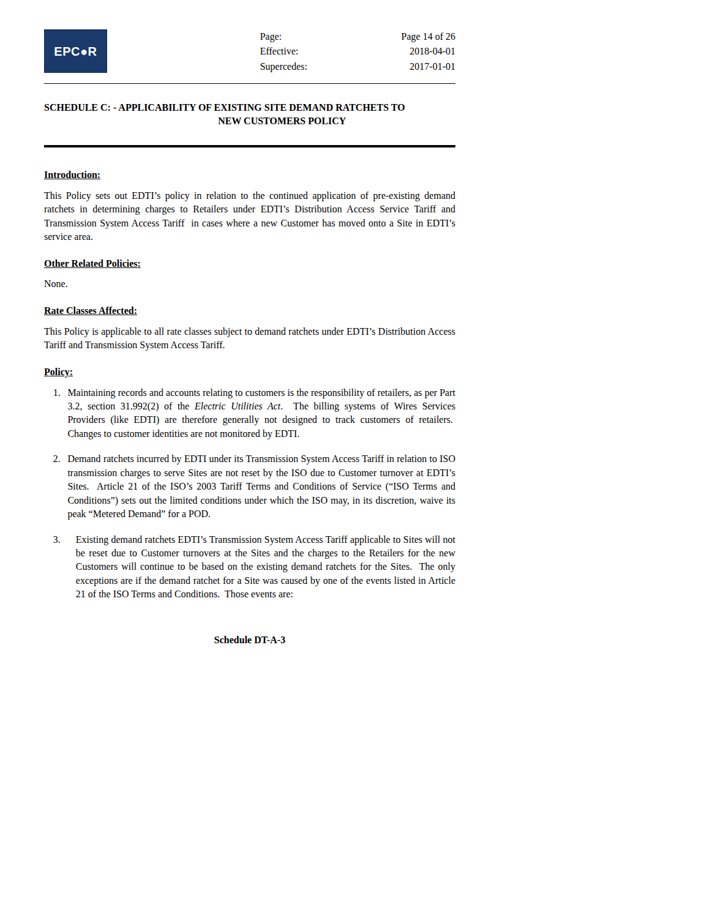EPC●R
| Page: | Page 14 of 26 |
| Effective: | 2018-04-01 |
| Supercedes: | 2017-01-01 |
SCHEDULE C: - APPLICABILITY OF EXISTING SITE DEMAND RATCHETS TO NEW CUSTOMERS POLICY
Introduction:
This Policy sets out EDTI’s policy in relation to the continued application of pre-existing demand ratchets in determining charges to Retailers under EDTI’s Distribution Access Service Tariff and Transmission System Access Tariff in cases where a new Customer has moved onto a Site in EDTI’s service area.
Other Related Policies:
None.
Rate Classes Affected:
This Policy is applicable to all rate classes subject to demand ratchets under EDTI’s Distribution Access Tariff and Transmission System Access Tariff.
Policy:
Maintaining records and accounts relating to customers is the responsibility of retailers, as per Part 3.2, section 31.992(2) of the Electric Utilities Act. The billing systems of Wires Services Providers (like EDTI) are therefore generally not designed to track customers of retailers. Changes to customer identities are not monitored by EDTI.
Demand ratchets incurred by EDTI under its Transmission System Access Tariff in relation to ISO transmission charges to serve Sites are not reset by the ISO due to Customer turnover at EDTI’s Sites. Article 21 of the ISO’s 2003 Tariff Terms and Conditions of Service (“ISO Terms and Conditions”) sets out the limited conditions under which the ISO may, in its discretion, waive its peak “Metered Demand” for a POD.
Existing demand ratchets EDTI’s Transmission System Access Tariff applicable to Sites will not be reset due to Customer turnovers at the Sites and the charges to the Retailers for the new Customers will continue to be based on the existing demand ratchets for the Sites. The only exceptions are if the demand ratchet for a Site was caused by one of the events listed in Article 21 of the ISO Terms and Conditions. Those events are:
Schedule DT-A-3